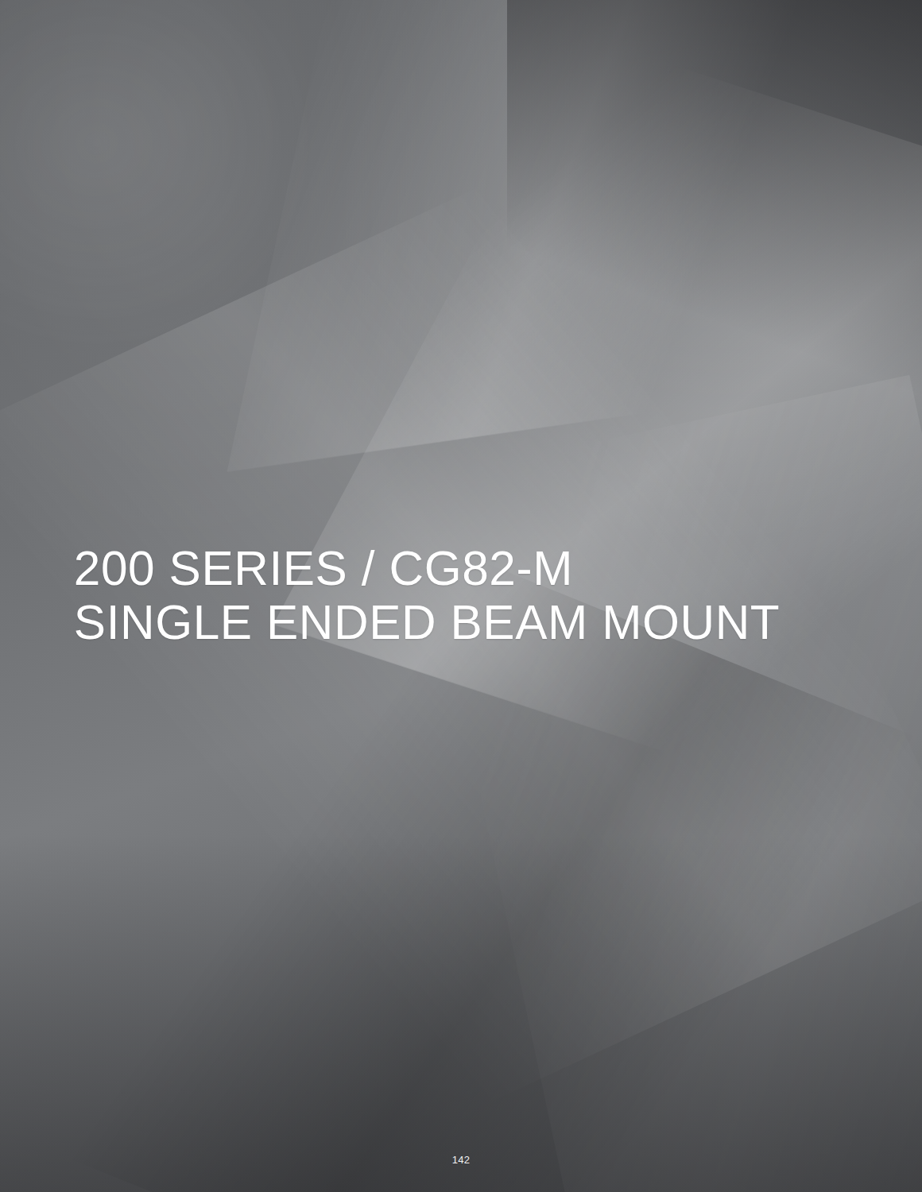200 Series / CG82-M Single Ended Beam Mount
142